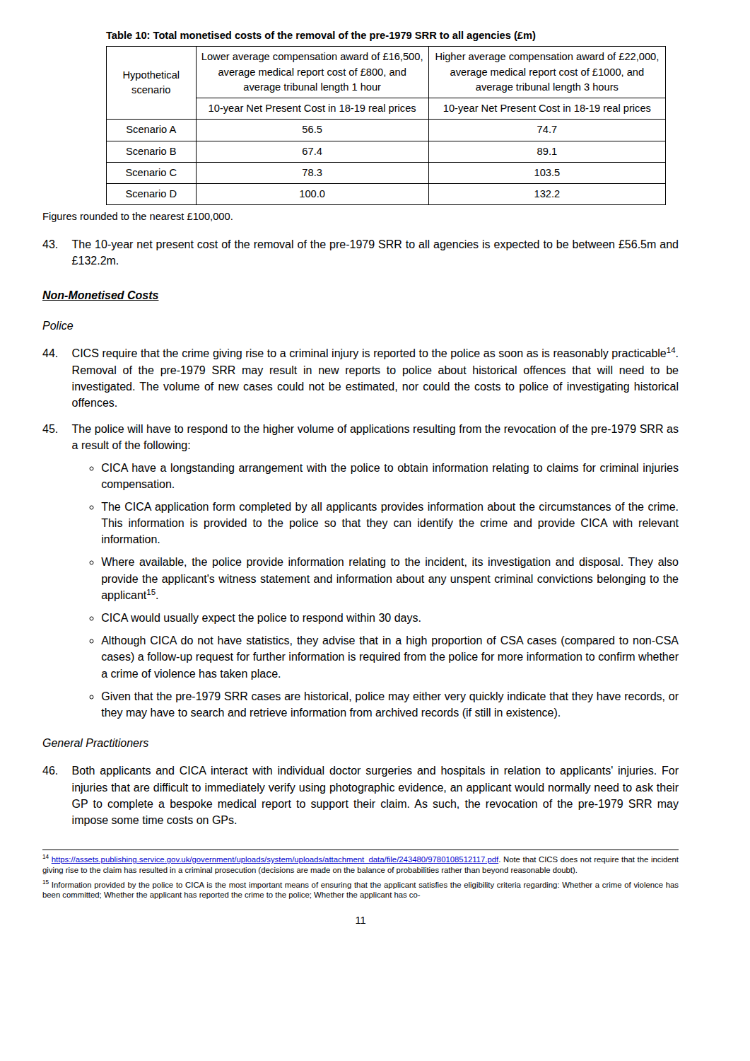Table 10: Total monetised costs of the removal of the pre-1979 SRR to all agencies (£m)
| Hypothetical scenario | Lower average compensation award of £16,500, average medical report cost of £800, and average tribunal length 1 hour | Higher average compensation award of £22,000, average medical report cost of £1000, and average tribunal length 3 hours |
| 10-year Net Present Cost in 18-19 real prices | 10-year Net Present Cost in 18-19 real prices |
| Scenario A | 56.5 | 74.7 |
| Scenario B | 67.4 | 89.1 |
| Scenario C | 78.3 | 103.5 |
| Scenario D | 100.0 | 132.2 |
Figures rounded to the nearest £100,000.
43. The 10-year net present cost of the removal of the pre-1979 SRR to all agencies is expected to be between £56.5m and £132.2m.
Non-Monetised Costs
Police
44. CICS require that the crime giving rise to a criminal injury is reported to the police as soon as is reasonably practicable14. Removal of the pre-1979 SRR may result in new reports to police about historical offences that will need to be investigated. The volume of new cases could not be estimated, nor could the costs to police of investigating historical offences.
45. The police will have to respond to the higher volume of applications resulting from the revocation of the pre-1979 SRR as a result of the following:
CICA have a longstanding arrangement with the police to obtain information relating to claims for criminal injuries compensation.
The CICA application form completed by all applicants provides information about the circumstances of the crime. This information is provided to the police so that they can identify the crime and provide CICA with relevant information.
Where available, the police provide information relating to the incident, its investigation and disposal. They also provide the applicant's witness statement and information about any unspent criminal convictions belonging to the applicant15.
CICA would usually expect the police to respond within 30 days.
Although CICA do not have statistics, they advise that in a high proportion of CSA cases (compared to non-CSA cases) a follow-up request for further information is required from the police for more information to confirm whether a crime of violence has taken place.
Given that the pre-1979 SRR cases are historical, police may either very quickly indicate that they have records, or they may have to search and retrieve information from archived records (if still in existence).
General Practitioners
46. Both applicants and CICA interact with individual doctor surgeries and hospitals in relation to applicants' injuries. For injuries that are difficult to immediately verify using photographic evidence, an applicant would normally need to ask their GP to complete a bespoke medical report to support their claim. As such, the revocation of the pre-1979 SRR may impose some time costs on GPs.
14 https://assets.publishing.service.gov.uk/government/uploads/system/uploads/attachment_data/file/243480/9780108512117.pdf. Note that CICS does not require that the incident giving rise to the claim has resulted in a criminal prosecution (decisions are made on the balance of probabilities rather than beyond reasonable doubt).
15 Information provided by the police to CICA is the most important means of ensuring that the applicant satisfies the eligibility criteria regarding: Whether a crime of violence has been committed; Whether the applicant has reported the crime to the police; Whether the applicant has co-
11